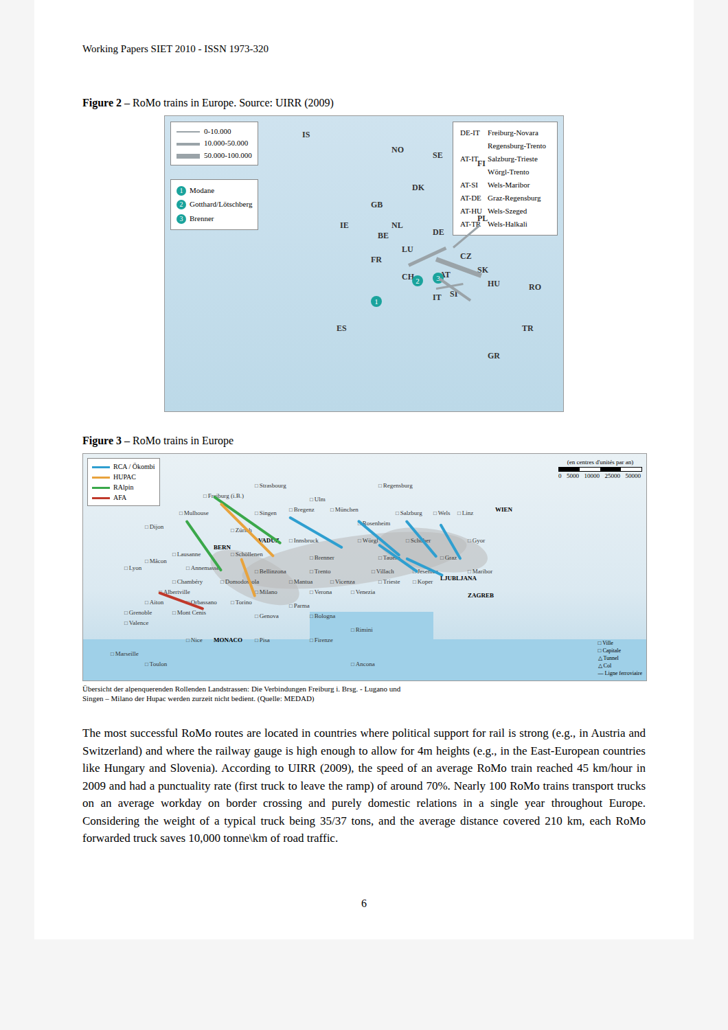Working Papers SIET 2010 - ISSN 1973-320
Figure 2 – RoMo trains in Europe. Source: UIRR (2009)
0-10.000
10.000-50.000
50.000-100.000
1 Modane
2 Gotthard/Lötschberg
3 Brenner
| DE-IT | Freiburg-Novara |
| | Regensburg-Trento |
| AT-IT | Salzburg-Trieste |
| | Wörgl-Trento |
| AT-SI | Wels-Maribor |
| AT-DE | Graz-Regensburg |
| AT-HU | Wels-Szeged |
| AT-TR | Wels-Halkali |
IS
NO
SE
FI
DK
GB
IE
NL
BE
DE
PL
LU
FR
CZ
SK
CH
AT
HU
SI
IT
RO
ES
TR
GR
1
2
3
Figure 3 – RoMo trains in Europe
RCA / Ökombi
HUPAC
RAlpin
AFA
(en centres d'unités par an)
05000100002500050000
Strasbourg
Regensburg
Ulm
Freiburg (i.B.)
Mulhouse
Singen
Bregenz
München
Rosenheim
Salzburg
Wels
Linz
WIEN
Dijon
Zürich
Innsbruck
Wörgl
Schober
Gyor
BERN
VADUZ
Lausanne
Schöllenen
Brenner
Tauern
Graz
Mâcon
Lyon
Annemasse
Bellinzona
Trento
Villach
Jesenice
Maribor
Chambéry
Domodossola
Mantua
Vicenza
Trieste
Koper
LJUBLJANA
Albertville
Milano
Verona
Venezia
ZAGREB
Aiton
Orbassano
Torino
Parma
Grenoble
Mont Cenis
Genova
Bologna
Valence
Rimini
Nice
MONACO
Pisa
Firenze
Marseille
Toulon
Ancona
□ Ville
□ Capitale
△ Tunnel
△ Col
— Ligne ferroviaire
Übersicht der alpenquerenden Rollenden Landstrassen: Die Verbindungen Freiburg i. Brsg. - Lugano und
Singen – Milano der Hupac werden zurzeit nicht bedient. (Quelle: MEDAD)
The most successful RoMo routes are located in countries where political support for rail is strong (e.g., in Austria and Switzerland) and where the railway gauge is high enough to allow for 4m heights (e.g., in the East-European countries like Hungary and Slovenia). According to UIRR (2009), the speed of an average RoMo train reached 45 km/hour in 2009 and had a punctuality rate (first truck to leave the ramp) of around 70%. Nearly 100 RoMo trains transport trucks on an average workday on border crossing and purely domestic relations in a single year throughout Europe. Considering the weight of a typical truck being 35/37 tons, and the average distance covered 210 km, each RoMo forwarded truck saves 10,000 tonne\km of road traffic.
6